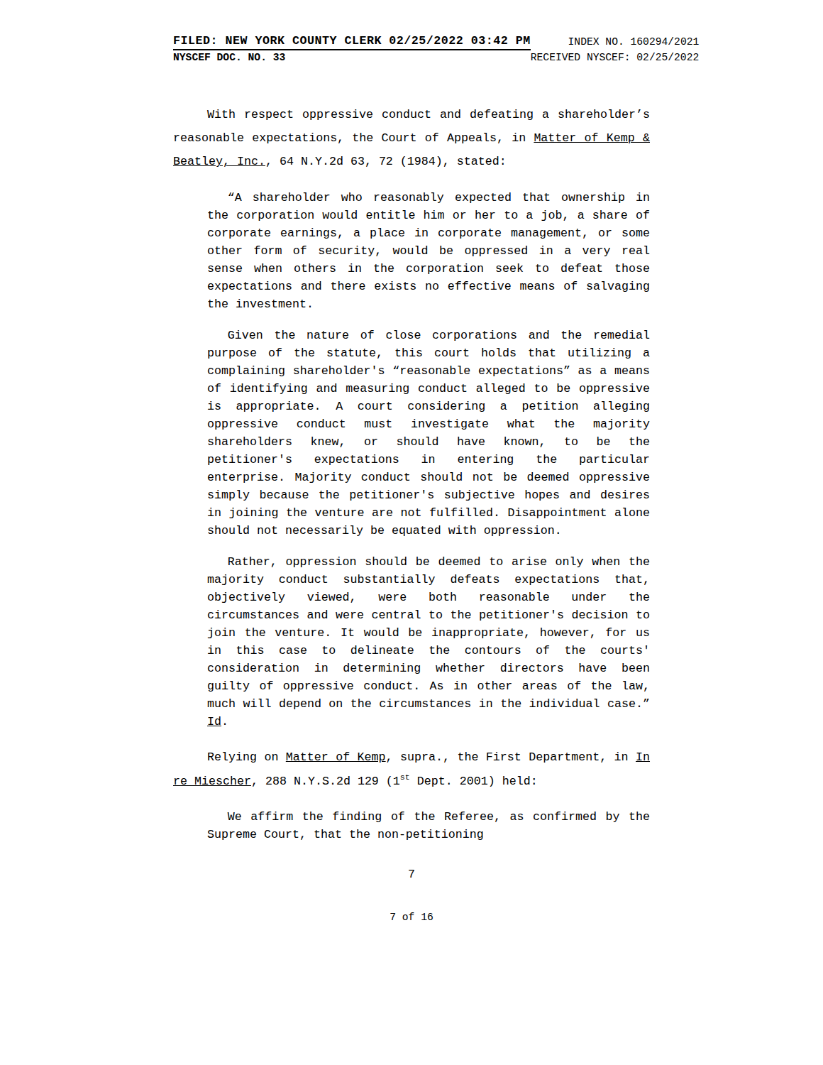FILED: NEW YORK COUNTY CLERK 02/25/2022 03:42 PM
NYSCEF DOC. NO. 33
INDEX NO. 160294/2021
RECEIVED NYSCEF: 02/25/2022
With respect oppressive conduct and defeating a shareholder’s reasonable expectations, the Court of Appeals, in Matter of Kemp & Beatley, Inc., 64 N.Y.2d 63, 72 (1984), stated:
“A shareholder who reasonably expected that ownership in the corporation would entitle him or her to a job, a share of corporate earnings, a place in corporate management, or some other form of security, would be oppressed in a very real sense when others in the corporation seek to defeat those expectations and there exists no effective means of salvaging the investment.
Given the nature of close corporations and the remedial purpose of the statute, this court holds that utilizing a complaining shareholder's “reasonable expectations” as a means of identifying and measuring conduct alleged to be oppressive is appropriate. A court considering a petition alleging oppressive conduct must investigate what the majority shareholders knew, or should have known, to be the petitioner's expectations in entering the particular enterprise. Majority conduct should not be deemed oppressive simply because the petitioner's subjective hopes and desires in joining the venture are not fulfilled. Disappointment alone should not necessarily be equated with oppression.
Rather, oppression should be deemed to arise only when the majority conduct substantially defeats expectations that, objectively viewed, were both reasonable under the circumstances and were central to the petitioner's decision to join the venture. It would be inappropriate, however, for us in this case to delineate the contours of the courts' consideration in determining whether directors have been guilty of oppressive conduct. As in other areas of the law, much will depend on the circumstances in the individual case.” Id.
Relying on Matter of Kemp, supra., the First Department, in In re Miescher, 288 N.Y.S.2d 129 (1st Dept. 2001) held:
We affirm the finding of the Referee, as confirmed by the Supreme Court, that the non-petitioning
7
7 of 16